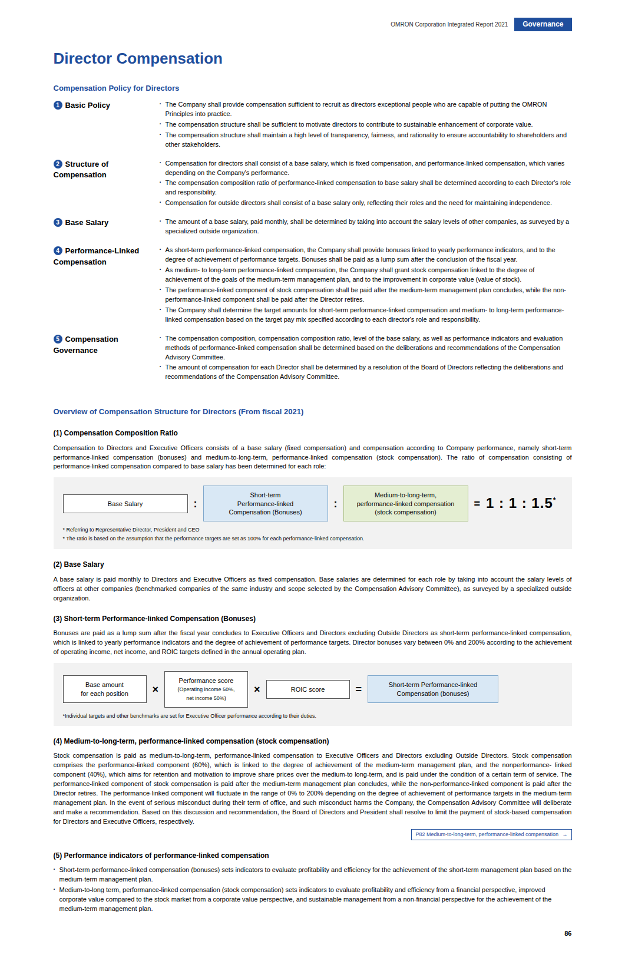OMRON Corporation Integrated Report 2021 Governance
Director Compensation
Compensation Policy for Directors
| 1 Basic Policy | The Company shall provide compensation sufficient to recruit as directors exceptional people who are capable of putting the OMRON Principles into practice. The compensation structure shall be sufficient to motivate directors to contribute to sustainable enhancement of corporate value. The compensation structure shall maintain a high level of transparency, fairness, and rationality to ensure accountability to shareholders and other stakeholders. |
| 2 Structure of Compensation | Compensation for directors shall consist of a base salary, which is fixed compensation, and performance-linked compensation, which varies depending on the Company's performance. The compensation composition ratio of performance-linked compensation to base salary shall be determined according to each Director's role and responsibility. Compensation for outside directors shall consist of a base salary only, reflecting their roles and the need for maintaining independence. |
| 3 Base Salary | The amount of a base salary, paid monthly, shall be determined by taking into account the salary levels of other companies, as surveyed by a specialized outside organization. |
| 4 Performance-Linked Compensation | As short-term performance-linked compensation, the Company shall provide bonuses linked to yearly performance indicators, and to the degree of achievement of performance targets. Bonuses shall be paid as a lump sum after the conclusion of the fiscal year. As medium- to long-term performance-linked compensation, the Company shall grant stock compensation linked to the degree of achievement of the goals of the medium-term management plan, and to the improvement in corporate value (value of stock). The performance-linked component of stock compensation shall be paid after the medium-term management plan concludes, while the non-performance-linked component shall be paid after the Director retires. The Company shall determine the target amounts for short-term performance-linked compensation and medium- to long-term performance-linked compensation based on the target pay mix specified according to each director's role and responsibility. |
| 5 Compensation Governance | The compensation composition, compensation composition ratio, level of the base salary, as well as performance indicators and evaluation methods of performance-linked compensation shall be determined based on the deliberations and recommendations of the Compensation Advisory Committee. The amount of compensation for each Director shall be determined by a resolution of the Board of Directors reflecting the deliberations and recommendations of the Compensation Advisory Committee. |
Overview of Compensation Structure for Directors (From fiscal 2021)
(1) Compensation Composition Ratio
Compensation to Directors and Executive Officers consists of a base salary (fixed compensation) and compensation according to Company performance, namely short-term performance-linked compensation (bonuses) and medium-to-long-term, performance-linked compensation (stock compensation). The ratio of compensation consisting of performance-linked compensation compared to base salary has been determined for each role:
Base Salary
:
Short-term
Performance-linked
Compensation (Bonuses)
:
Medium-to-long-term,
performance-linked compensation
(stock compensation)
=
1 : 1 : 1.5*
* Referring to Representative Director, President and CEO
* The ratio is based on the assumption that the performance targets are set as 100% for each performance-linked compensation.
(2) Base Salary
A base salary is paid monthly to Directors and Executive Officers as fixed compensation. Base salaries are determined for each role by taking into account the salary levels of officers at other companies (benchmarked companies of the same industry and scope selected by the Compensation Advisory Committee), as surveyed by a specialized outside organization.
(3) Short-term Performance-linked Compensation (Bonuses)
Bonuses are paid as a lump sum after the fiscal year concludes to Executive Officers and Directors excluding Outside Directors as short-term performance-linked compensation, which is linked to yearly performance indicators and the degree of achievement of performance targets. Director bonuses vary between 0% and 200% according to the achievement of operating income, net income, and ROIC targets defined in the annual operating plan.
Base amount
for each position
×
Performance score
(Operating income 50%,
net income 50%)
×
ROIC score
=
Short-term Performance-linked
Compensation (bonuses)
*Individual targets and other benchmarks are set for Executive Officer performance according to their duties.
(4) Medium-to-long-term, performance-linked compensation (stock compensation)
Stock compensation is paid as medium-to-long-term, performance-linked compensation to Executive Officers and Directors excluding Outside Directors. Stock compensation comprises the performance-linked component (60%), which is linked to the degree of achievement of the medium-term management plan, and the nonperformance- linked component (40%), which aims for retention and motivation to improve share prices over the medium-to long-term, and is paid under the condition of a certain term of service. The performance-linked component of stock compensation is paid after the medium-term management plan concludes, while the non-performance-linked component is paid after the Director retires. The performance-linked component will fluctuate in the range of 0% to 200% depending on the degree of achievement of performance targets in the medium-term management plan. In the event of serious misconduct during their term of office, and such misconduct harms the Company, the Compensation Advisory Committee will deliberate and make a recommendation. Based on this discussion and recommendation, the Board of Directors and President shall resolve to limit the payment of stock-based compensation for Directors and Executive Officers, respectively.
P82 Medium-to-long-term, performance-linked compensation →
(5) Performance indicators of performance-linked compensation
Short-term performance-linked compensation (bonuses) sets indicators to evaluate profitability and efficiency for the achievement of the short-term management plan based on the medium-term management plan.
Medium-to-long term, performance-linked compensation (stock compensation) sets indicators to evaluate profitability and efficiency from a financial perspective, improved corporate value compared to the stock market from a corporate value perspective, and sustainable management from a non-financial perspective for the achievement of the medium-term management plan.
86